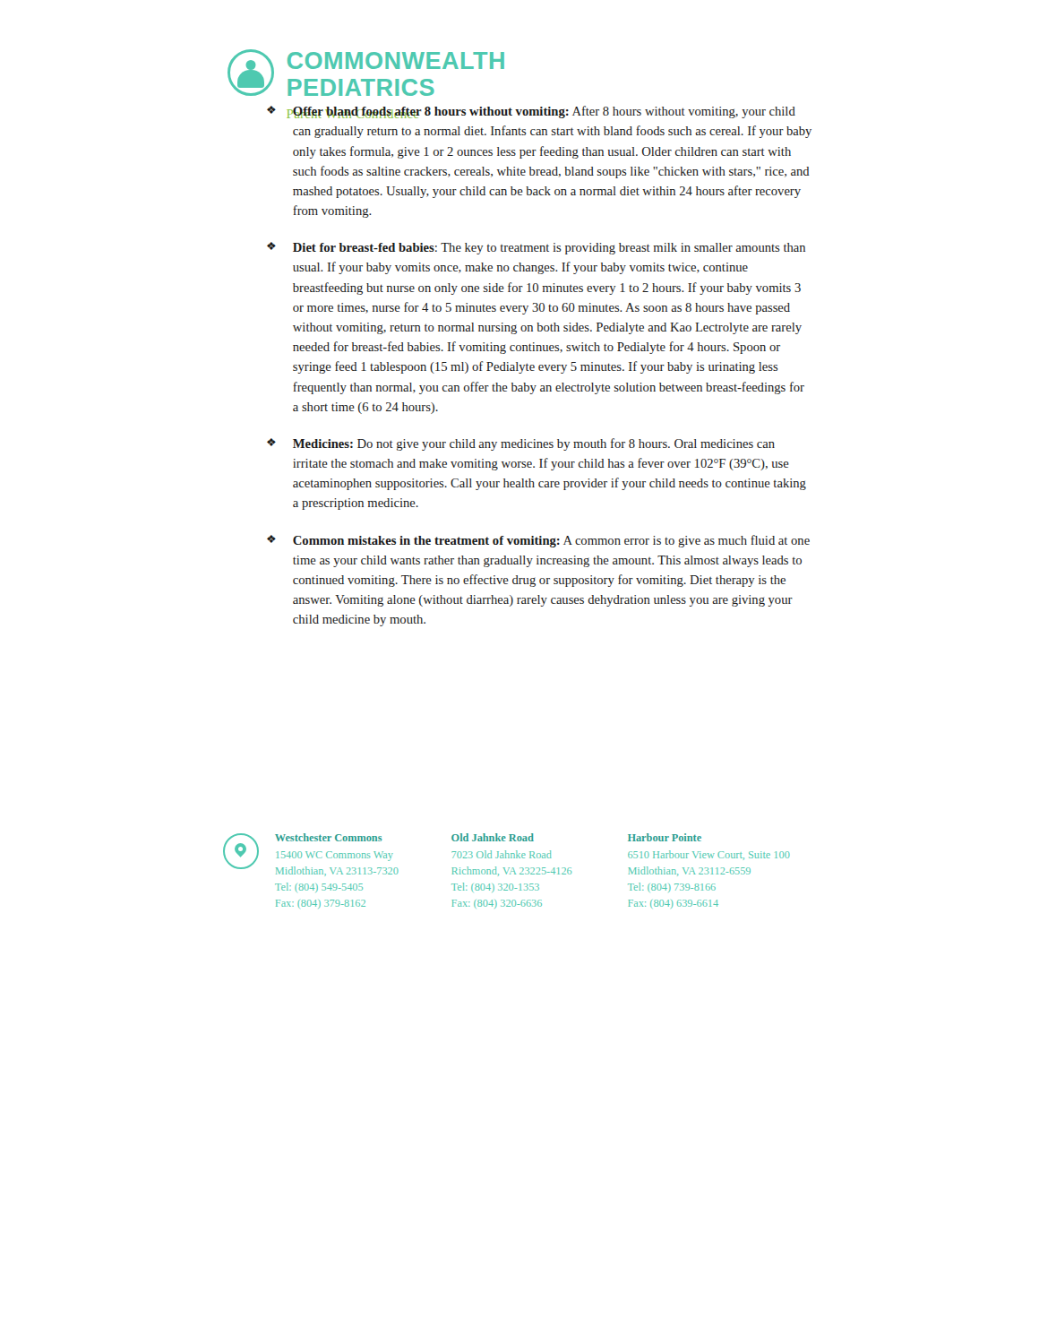Commonwealth
Pediatrics
Parent With Confidence
Offer bland foods after 8 hours without vomiting: After 8 hours without vomiting, your child can gradually return to a normal diet. Infants can start with bland foods such as cereal. If your baby only takes formula, give 1 or 2 ounces less per feeding than usual. Older children can start with such foods as saltine crackers, cereals, white bread, bland soups like "chicken with stars," rice, and mashed potatoes. Usually, your child can be back on a normal diet within 24 hours after recovery from vomiting.
Diet for breast-fed babies: The key to treatment is providing breast milk in smaller amounts than usual. If your baby vomits once, make no changes. If your baby vomits twice, continue breastfeeding but nurse on only one side for 10 minutes every 1 to 2 hours. If your baby vomits 3 or more times, nurse for 4 to 5 minutes every 30 to 60 minutes. As soon as 8 hours have passed without vomiting, return to normal nursing on both sides. Pedialyte and Kao Lectrolyte are rarely needed for breast-fed babies. If vomiting continues, switch to Pedialyte for 4 hours. Spoon or syringe feed 1 tablespoon (15 ml) of Pedialyte every 5 minutes. If your baby is urinating less frequently than normal, you can offer the baby an electrolyte solution between breast-feedings for a short time (6 to 24 hours).
Medicines: Do not give your child any medicines by mouth for 8 hours. Oral medicines can irritate the stomach and make vomiting worse. If your child has a fever over 102°F (39°C), use acetaminophen suppositories. Call your health care provider if your child needs to continue taking a prescription medicine.
Common mistakes in the treatment of vomiting: A common error is to give as much fluid at one time as your child wants rather than gradually increasing the amount. This almost always leads to continued vomiting. There is no effective drug or suppository for vomiting. Diet therapy is the answer. Vomiting alone (without diarrhea) rarely causes dehydration unless you are giving your child medicine by mouth.
Westchester Commons
15400 WC Commons Way
Midlothian, VA 23113-7320
Tel: (804) 549-5405
Fax: (804) 379-8162
Old Jahnke Road
7023 Old Jahnke Road
Richmond, VA 23225-4126
Tel: (804) 320-1353
Fax: (804) 320-6636
Harbour Pointe
6510 Harbour View Court, Suite 100
Midlothian, VA 23112-6559
Tel: (804) 739-8166
Fax: (804) 639-6614